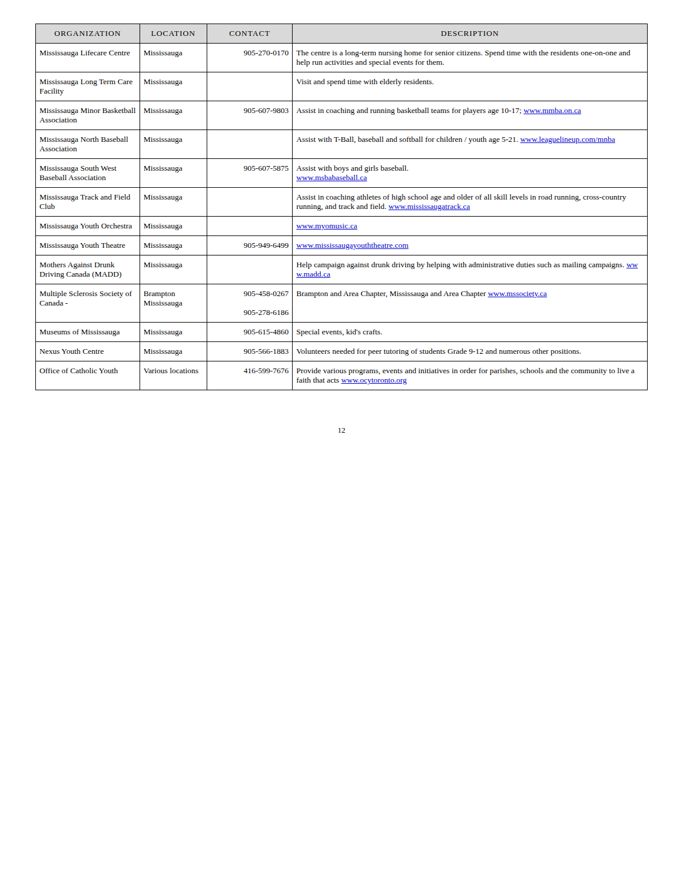Volunteer Organizations Directory
| ORGANIZATION | LOCATION | CONTACT | DESCRIPTION |
| --- | --- | --- | --- |
| Mississauga Lifecare Centre | Mississauga | 905-270-0170 | The centre is a long-term nursing home for senior citizens. Spend time with the residents one-on-one and help run activities and special events for them. |
| Mississauga Long Term Care Facility | Mississauga | | Visit and spend time with elderly residents. |
| Mississauga Minor Basketball Association | Mississauga | 905-607-9803 | Assist in coaching and running basketball teams for players age 10-17; www.mmba.on.ca |
| Mississauga North Baseball Association | Mississauga | | Assist with T-Ball, baseball and softball for children / youth age 5-21. www.leaguelineup.com/mnba |
| Mississauga South West Baseball Association | Mississauga | 905-607-5875 | Assist with boys and girls baseball. www.msbabaseball.ca |
| Mississauga Track and Field Club | Mississauga | | Assist in coaching athletes of high school age and older of all skill levels in road running, cross-country running, and track and field. www.mississaugatrack.ca |
| Mississauga Youth Orchestra | Mississauga | | www.myomusic.ca |
| Mississauga Youth Theatre | Mississauga | 905-949-6499 | www.mississaugayouththeatre.com |
| Mothers Against Drunk Driving Canada (MADD) | Mississauga | | Help campaign against drunk driving by helping with administrative duties such as mailing campaigns. www.madd.ca |
| Multiple Sclerosis Society of Canada - | Brampton Mississauga | 905-458-0267 905-278-6186 | Brampton and Area Chapter, Mississauga and Area Chapter www.mssociety.ca |
| Museums of Mississauga | Mississauga | 905-615-4860 | Special events, kid's crafts. |
| Nexus Youth Centre | Mississauga | 905-566-1883 | Volunteers needed for peer tutoring of students Grade 9-12 and numerous other positions. |
| Office of Catholic Youth | Various locations | 416-599-7676 | Provide various programs, events and initiatives in order for parishes, schools and the community to live a faith that acts www.ocytoronto.org |
12